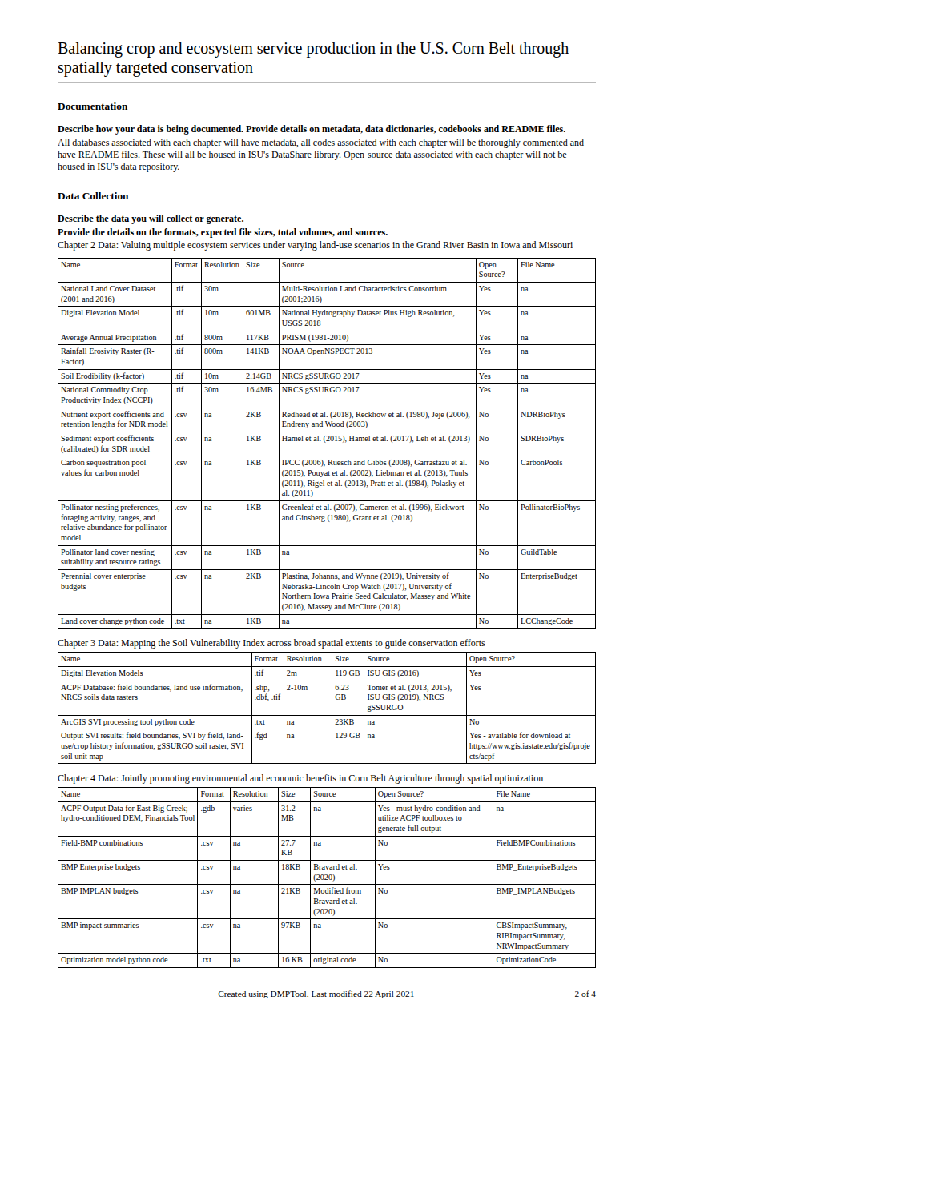Balancing crop and ecosystem service production in the U.S. Corn Belt through spatially targeted conservation
Documentation
Describe how your data is being documented. Provide details on metadata, data dictionaries, codebooks and README files.
All databases associated with each chapter will have metadata, all codes associated with each chapter will be thoroughly commented and have README files. These will all be housed in ISU's DataShare library. Open-source data associated with each chapter will not be housed in ISU's data repository.
Data Collection
Describe the data you will collect or generate.
Provide the details on the formats, expected file sizes, total volumes, and sources.
Chapter 2 Data: Valuing multiple ecosystem services under varying land-use scenarios in the Grand River Basin in Iowa and Missouri
| Name | Format | Resolution | Size | Source | Open Source? | File Name |
| --- | --- | --- | --- | --- | --- | --- |
| National Land Cover Dataset (2001 and 2016) | .tif | 30m | | Multi-Resolution Land Characteristics Consortium (2001;2016) | Yes | na |
| Digital Elevation Model | .tif | 10m | 601MB | National Hydrography Dataset Plus High Resolution, USGS 2018 | Yes | na |
| Average Annual Precipitation | .tif | 800m | 117KB | PRISM (1981-2010) | Yes | na |
| Rainfall Erosivity Raster (R-Factor) | .tif | 800m | 141KB | NOAA OpenNSPECT 2013 | Yes | na |
| Soil Erodibility (k-factor) | .tif | 10m | 2.14GB | NRCS gSSURGO 2017 | Yes | na |
| National Commodity Crop Productivity Index (NCCPI) | .tif | 30m | 16.4MB | NRCS gSSURGO 2017 | Yes | na |
| Nutrient export coefficients and retention lengths for NDR model | .csv | na | 2KB | Redhead et al. (2018), Reckhow et al. (1980), Jeje (2006), Endreny and Wood (2003) | No | NDRBioPhys |
| Sediment export coefficients (calibrated) for SDR model | .csv | na | 1KB | Hamel et al. (2015), Hamel et al. (2017), Leh et al. (2013) | No | SDRBioPhys |
| Carbon sequestration pool values for carbon model | .csv | na | 1KB | IPCC (2006), Ruesch and Gibbs (2008), Garrastazu et al. (2015), Pouyat et al. (2002), Liebman et al. (2013), Tuuls (2011), Rigel et al. (2013), Pratt et al. (1984), Polasky et al. (2011) | No | CarbonPools |
| Pollinator nesting preferences, foraging activity, ranges, and relative abundance for pollinator model | .csv | na | 1KB | Greenleaf et al. (2007), Cameron et al. (1996), Eickwort and Ginsberg (1980), Grant et al. (2018) | No | PollinatorBioPhys |
| Pollinator land cover nesting suitability and resource ratings | .csv | na | 1KB | na | No | GuildTable |
| Perennial cover enterprise budgets | .csv | na | 2KB | Plastina, Johanns, and Wynne (2019), University of Nebraska-Lincoln Crop Watch (2017), University of Northern Iowa Prairie Seed Calculator, Massey and White (2016), Massey and McClure (2018) | No | EnterpriseBudget |
| Land cover change python code | .txt | na | 1KB | na | No | LCChangeCode |
Chapter 3 Data: Mapping the Soil Vulnerability Index across broad spatial extents to guide conservation efforts
| Name | Format | Resolution | Size | Source | Open Source? |
| --- | --- | --- | --- | --- | --- |
| Digital Elevation Models | .tif | 2m | 119 GB | ISU GIS (2016) | Yes |
| ACPF Database: field boundaries, land use information, NRCS soils data rasters | .shp, .dbf, .tif | 2-10m | 6.23 GB | Tomer et al. (2013, 2015), ISU GIS (2019), NRCS gSSURGO | Yes |
| ArcGIS SVI processing tool python code | .txt | na | 23KB | na | No |
| Output SVI results: field boundaries, SVI by field, land-use/crop history information, gSSURGO soil raster, SVI soil unit map | .fgd | na | 129 GB | na | Yes - available for download at https://www.gis.iastate.edu/gisf/projects/acpf |
Chapter 4 Data: Jointly promoting environmental and economic benefits in Corn Belt Agriculture through spatial optimization
| Name | Format | Resolution | Size | Source | Open Source? | File Name |
| --- | --- | --- | --- | --- | --- | --- |
| ACPF Output Data for East Big Creek; hydro-conditioned DEM, Financials Tool | .gdb | varies | 31.2 MB | na | Yes - must hydro-condition and utilize ACPF toolboxes to generate full output | na |
| Field-BMP combinations | .csv | na | 27.7 KB | na | No | FieldBMPCombinations |
| BMP Enterprise budgets | .csv | na | 18KB | Bravard et al. (2020) | Yes | BMP_EnterpriseBudgets |
| BMP IMPLAN budgets | .csv | na | 21KB | Modified from Bravard et al. (2020) | No | BMP_IMPLANBudgets |
| BMP impact summaries | .csv | na | 97KB | na | No | CBSImpactSummary, RIBImpactSummary, NRWImpactSummary |
| Optimization model python code | .txt | na | 16 KB | original code | No | OptimizationCode |
Created using DMPTool. Last modified 22 April 2021 2 of 4